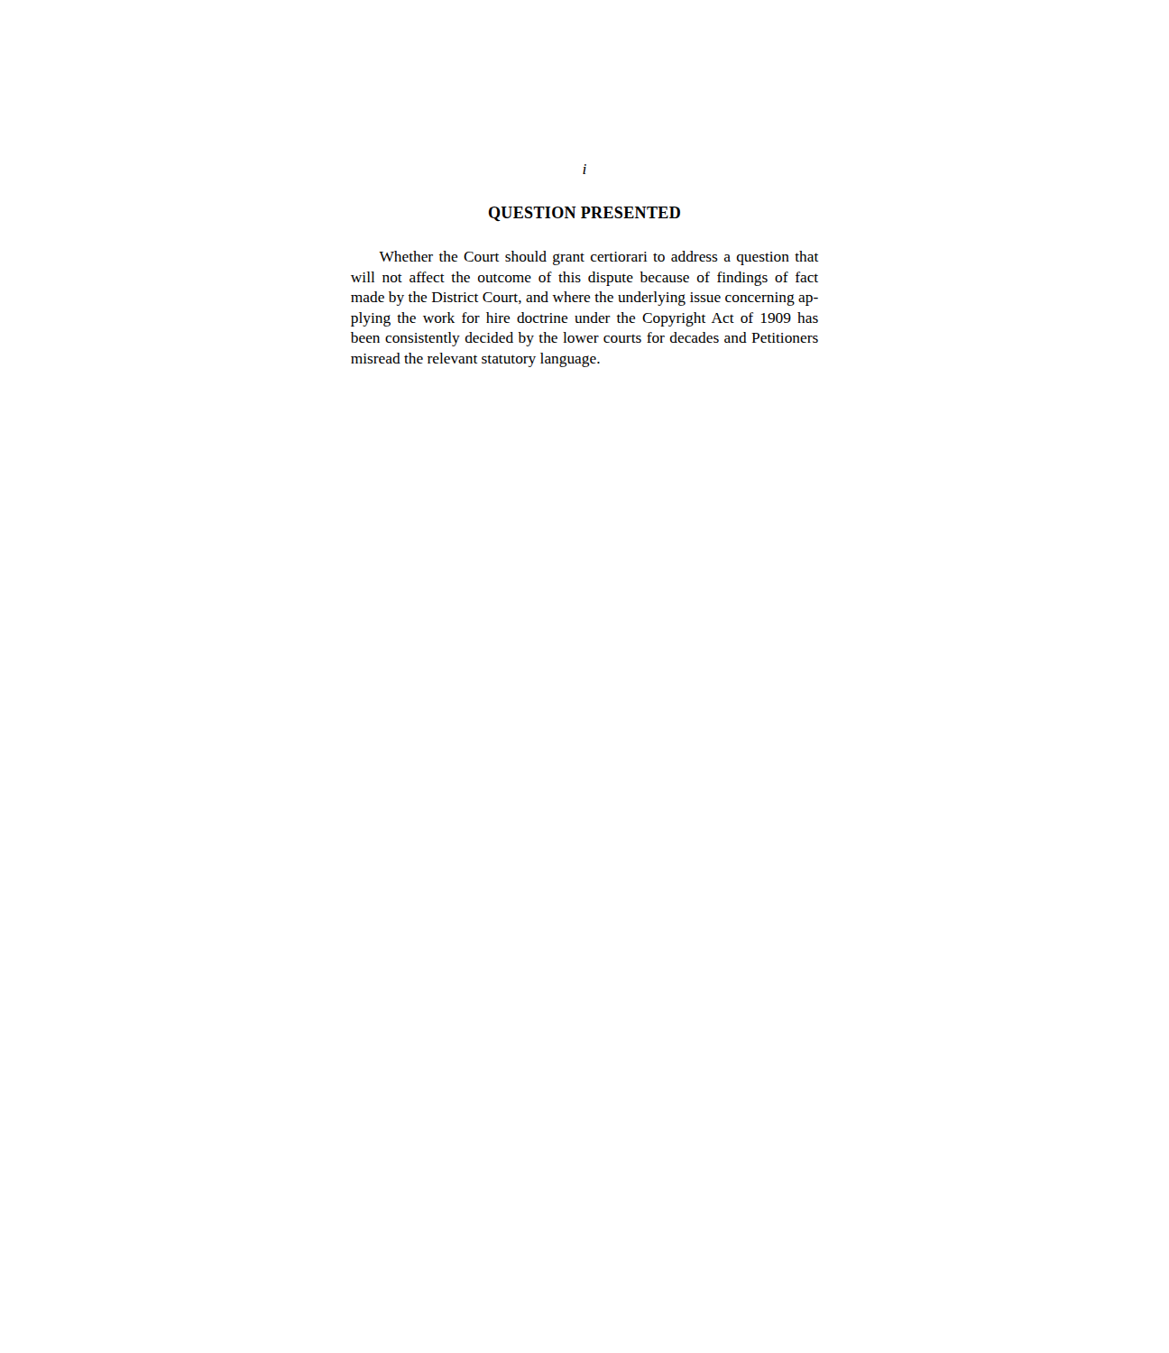i
QUESTION PRESENTED
Whether the Court should grant certiorari to address a question that will not affect the outcome of this dispute because of findings of fact made by the District Court, and where the underlying issue concerning applying the work for hire doctrine under the Copyright Act of 1909 has been consistently decided by the lower courts for decades and Petitioners misread the relevant statutory language.